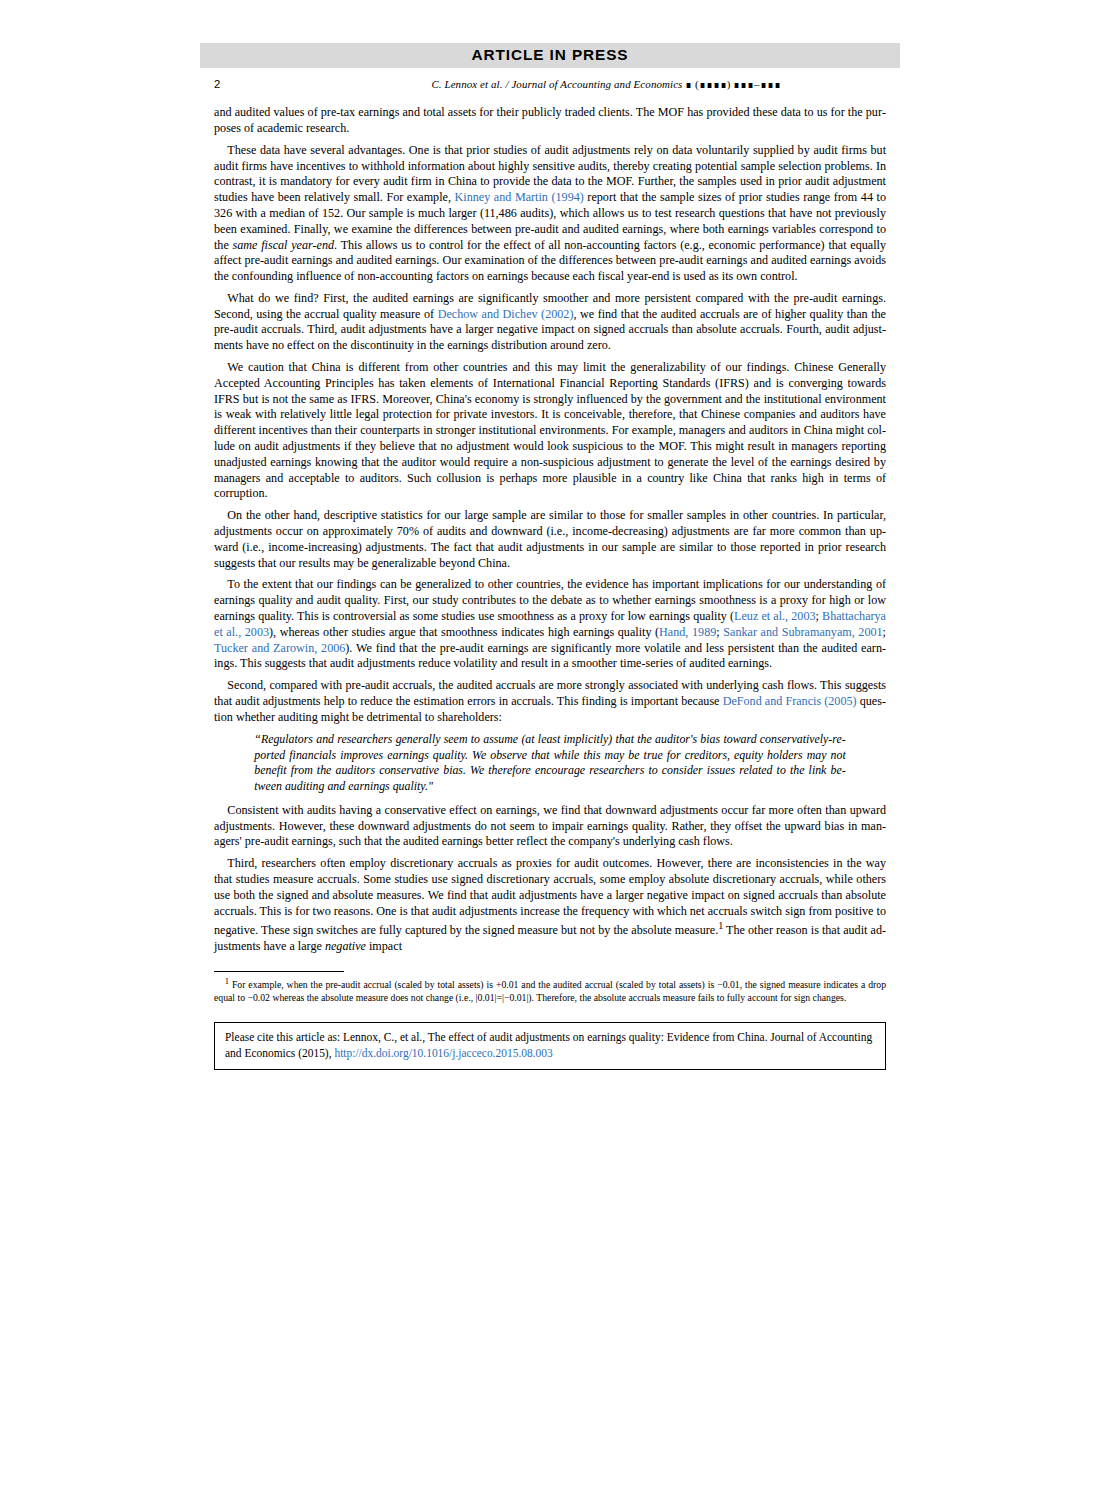ARTICLE IN PRESS
2 C. Lennox et al. / Journal of Accounting and Economics ∎ (∎∎∎∎) ∎∎∎–∎∎∎
and audited values of pre-tax earnings and total assets for their publicly traded clients. The MOF has provided these data to us for the purposes of academic research.
These data have several advantages. One is that prior studies of audit adjustments rely on data voluntarily supplied by audit firms but audit firms have incentives to withhold information about highly sensitive audits, thereby creating potential sample selection problems. In contrast, it is mandatory for every audit firm in China to provide the data to the MOF. Further, the samples used in prior audit adjustment studies have been relatively small. For example, Kinney and Martin (1994) report that the sample sizes of prior studies range from 44 to 326 with a median of 152. Our sample is much larger (11,486 audits), which allows us to test research questions that have not previously been examined. Finally, we examine the differences between pre-audit and audited earnings, where both earnings variables correspond to the same fiscal year-end. This allows us to control for the effect of all non-accounting factors (e.g., economic performance) that equally affect pre-audit earnings and audited earnings. Our examination of the differences between pre-audit earnings and audited earnings avoids the confounding influence of non-accounting factors on earnings because each fiscal year-end is used as its own control.
What do we find? First, the audited earnings are significantly smoother and more persistent compared with the pre-audit earnings. Second, using the accrual quality measure of Dechow and Dichev (2002), we find that the audited accruals are of higher quality than the pre-audit accruals. Third, audit adjustments have a larger negative impact on signed accruals than absolute accruals. Fourth, audit adjustments have no effect on the discontinuity in the earnings distribution around zero.
We caution that China is different from other countries and this may limit the generalizability of our findings. Chinese Generally Accepted Accounting Principles has taken elements of International Financial Reporting Standards (IFRS) and is converging towards IFRS but is not the same as IFRS. Moreover, China's economy is strongly influenced by the government and the institutional environment is weak with relatively little legal protection for private investors. It is conceivable, therefore, that Chinese companies and auditors have different incentives than their counterparts in stronger institutional environments. For example, managers and auditors in China might collude on audit adjustments if they believe that no adjustment would look suspicious to the MOF. This might result in managers reporting unadjusted earnings knowing that the auditor would require a non-suspicious adjustment to generate the level of the earnings desired by managers and acceptable to auditors. Such collusion is perhaps more plausible in a country like China that ranks high in terms of corruption.
On the other hand, descriptive statistics for our large sample are similar to those for smaller samples in other countries. In particular, adjustments occur on approximately 70% of audits and downward (i.e., income-decreasing) adjustments are far more common than upward (i.e., income-increasing) adjustments. The fact that audit adjustments in our sample are similar to those reported in prior research suggests that our results may be generalizable beyond China.
To the extent that our findings can be generalized to other countries, the evidence has important implications for our understanding of earnings quality and audit quality. First, our study contributes to the debate as to whether earnings smoothness is a proxy for high or low earnings quality. This is controversial as some studies use smoothness as a proxy for low earnings quality (Leuz et al., 2003; Bhattacharya et al., 2003), whereas other studies argue that smoothness indicates high earnings quality (Hand, 1989; Sankar and Subramanyam, 2001; Tucker and Zarowin, 2006). We find that the pre-audit earnings are significantly more volatile and less persistent than the audited earnings. This suggests that audit adjustments reduce volatility and result in a smoother time-series of audited earnings.
Second, compared with pre-audit accruals, the audited accruals are more strongly associated with underlying cash flows. This suggests that audit adjustments help to reduce the estimation errors in accruals. This finding is important because DeFond and Francis (2005) question whether auditing might be detrimental to shareholders:
“Regulators and researchers generally seem to assume (at least implicitly) that the auditor's bias toward conservatively-reported financials improves earnings quality. We observe that while this may be true for creditors, equity holders may not benefit from the auditors conservative bias. We therefore encourage researchers to consider issues related to the link between auditing and earnings quality."
Consistent with audits having a conservative effect on earnings, we find that downward adjustments occur far more often than upward adjustments. However, these downward adjustments do not seem to impair earnings quality. Rather, they offset the upward bias in managers' pre-audit earnings, such that the audited earnings better reflect the company's underlying cash flows.
Third, researchers often employ discretionary accruals as proxies for audit outcomes. However, there are inconsistencies in the way that studies measure accruals. Some studies use signed discretionary accruals, some employ absolute discretionary accruals, while others use both the signed and absolute measures. We find that audit adjustments have a larger negative impact on signed accruals than absolute accruals. This is for two reasons. One is that audit adjustments increase the frequency with which net accruals switch sign from positive to negative. These sign switches are fully captured by the signed measure but not by the absolute measure.1 The other reason is that audit adjustments have a large negative impact
1 For example, when the pre-audit accrual (scaled by total assets) is +0.01 and the audited accrual (scaled by total assets) is −0.01, the signed measure indicates a drop equal to −0.02 whereas the absolute measure does not change (i.e., |0.01|=|−0.01|). Therefore, the absolute accruals measure fails to fully account for sign changes.
Please cite this article as: Lennox, C., et al., The effect of audit adjustments on earnings quality: Evidence from China. Journal of Accounting and Economics (2015), http://dx.doi.org/10.1016/j.jacceco.2015.08.003